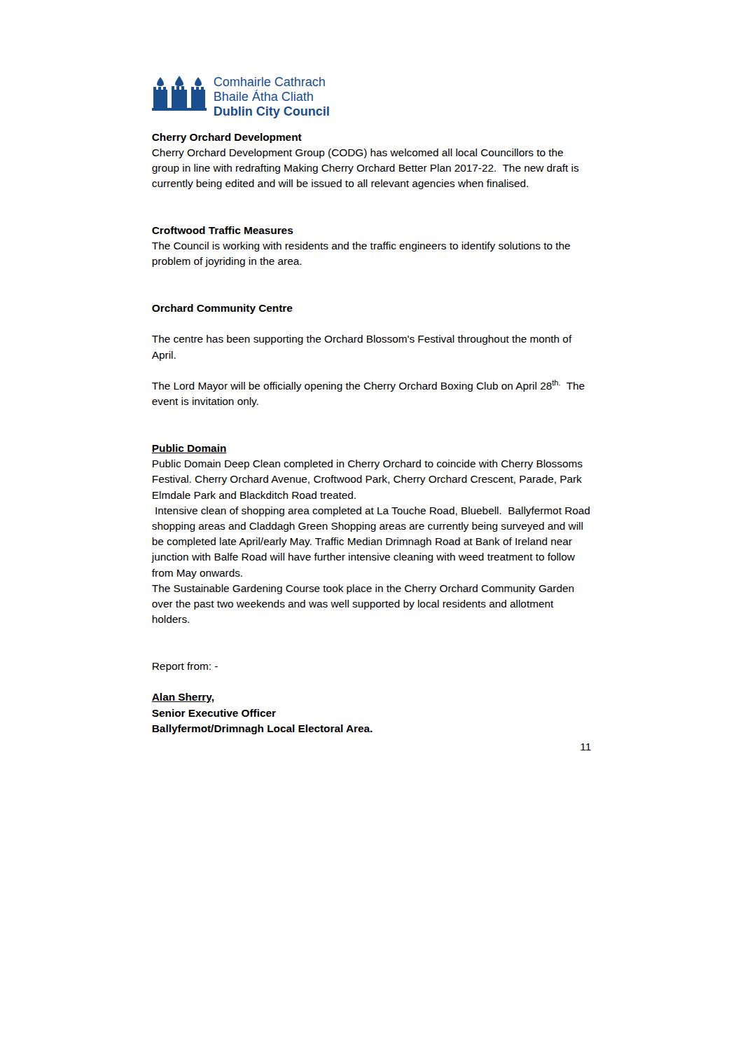Comhairle Cathrach
Bhaile Átha Cliath
Dublin City Council
Cherry Orchard Development
Cherry Orchard Development Group (CODG) has welcomed all local Councillors to the group in line with redrafting Making Cherry Orchard Better Plan 2017-22. The new draft is currently being edited and will be issued to all relevant agencies when finalised.
Croftwood Traffic Measures
The Council is working with residents and the traffic engineers to identify solutions to the problem of joyriding in the area.
Orchard Community Centre
The centre has been supporting the Orchard Blossom's Festival throughout the month of April.
The Lord Mayor will be officially opening the Cherry Orchard Boxing Club on April 28th. The event is invitation only.
Public Domain
Public Domain Deep Clean completed in Cherry Orchard to coincide with Cherry Blossoms Festival. Cherry Orchard Avenue, Croftwood Park, Cherry Orchard Crescent, Parade, Park Elmdale Park and Blackditch Road treated.
Intensive clean of shopping area completed at La Touche Road, Bluebell. Ballyfermot Road shopping areas and Claddagh Green Shopping areas are currently being surveyed and will be completed late April/early May. Traffic Median Drimnagh Road at Bank of Ireland near junction with Balfe Road will have further intensive cleaning with weed treatment to follow from May onwards.
The Sustainable Gardening Course took place in the Cherry Orchard Community Garden over the past two weekends and was well supported by local residents and allotment holders.
Report from: -
Alan Sherry,
Senior Executive Officer
Ballyfermot/Drimnagh Local Electoral Area.
11